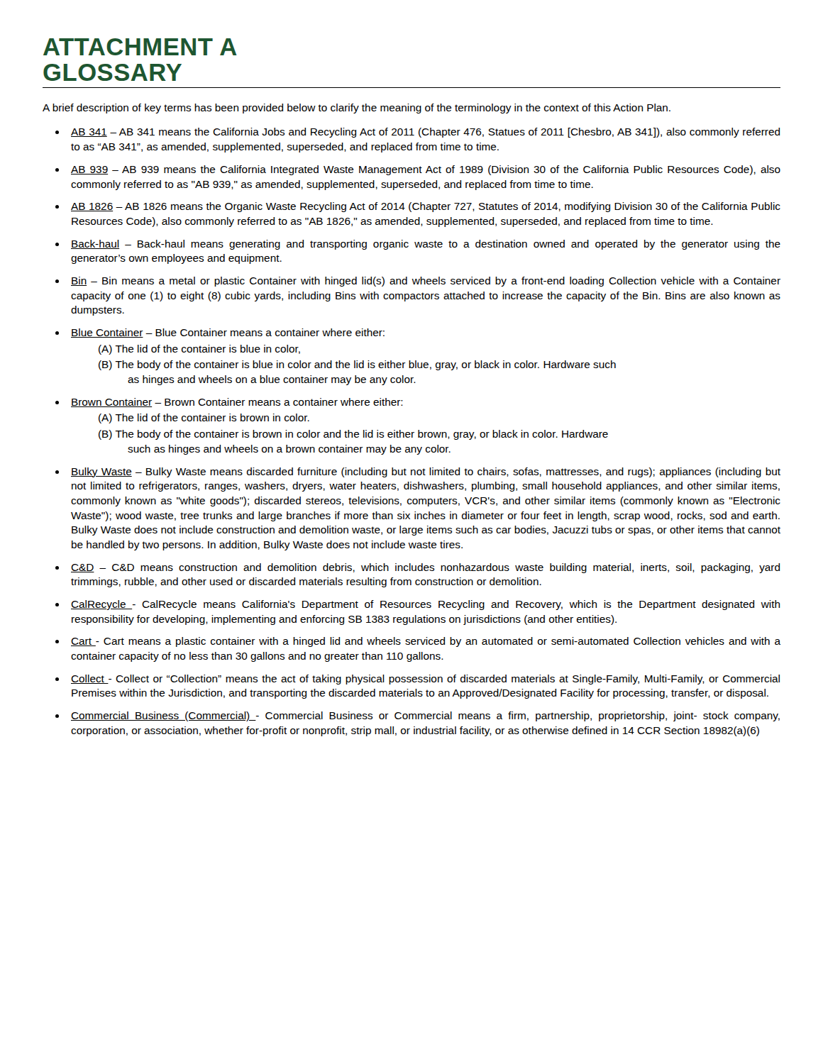ATTACHMENT A GLOSSARY
A brief description of key terms has been provided below to clarify the meaning of the terminology in the context of this Action Plan.
AB 341 – AB 341 means the California Jobs and Recycling Act of 2011 (Chapter 476, Statues of 2011 [Chesbro, AB 341]), also commonly referred to as “AB 341”, as amended, supplemented, superseded, and replaced from time to time.
AB 939 – AB 939 means the California Integrated Waste Management Act of 1989 (Division 30 of the California Public Resources Code), also commonly referred to as "AB 939," as amended, supplemented, superseded, and replaced from time to time.
AB 1826 – AB 1826 means the Organic Waste Recycling Act of 2014 (Chapter 727, Statutes of 2014, modifying Division 30 of the California Public Resources Code), also commonly referred to as "AB 1826," as amended, supplemented, superseded, and replaced from time to time.
Back-haul – Back-haul means generating and transporting organic waste to a destination owned and operated by the generator using the generator’s own employees and equipment.
Bin – Bin means a metal or plastic Container with hinged lid(s) and wheels serviced by a front-end loading Collection vehicle with a Container capacity of one (1) to eight (8) cubic yards, including Bins with compactors attached to increase the capacity of the Bin. Bins are also known as dumpsters.
Blue Container – Blue Container means a container where either:
(A) The lid of the container is blue in color,
(B) The body of the container is blue in color and the lid is either blue, gray, or black in color. Hardware suchas hinges and wheels on a blue container may be any color.
Brown Container – Brown Container means a container where either:
(A) The lid of the container is brown in color.
(B) The body of the container is brown in color and the lid is either brown, gray, or black in color. Hardwaresuch as hinges and wheels on a brown container may be any color.
Bulky Waste – Bulky Waste means discarded furniture (including but not limited to chairs, sofas, mattresses, and rugs); appliances (including but not limited to refrigerators, ranges, washers, dryers, water heaters, dishwashers, plumbing, small household appliances, and other similar items, commonly known as "white goods"); discarded stereos, televisions, computers, VCR's, and other similar items (commonly known as "Electronic Waste"); wood waste, tree trunks and large branches if more than six inches in diameter or four feet in length, scrap wood, rocks, sod and earth. Bulky Waste does not include construction and demolition waste, or large items such as car bodies, Jacuzzi tubs or spas, or other items that cannot be handled by two persons. In addition, Bulky Waste does not include waste tires.
C&D – C&D means construction and demolition debris, which includes nonhazardous waste building material, inerts, soil, packaging, yard trimmings, rubble, and other used or discarded materials resulting from construction or demolition.
CalRecycle - CalRecycle means California's Department of Resources Recycling and Recovery, which is the Department designated with responsibility for developing, implementing and enforcing SB 1383 regulations on jurisdictions (and other entities).
Cart - Cart means a plastic container with a hinged lid and wheels serviced by an automated or semi-automated Collection vehicles and with a container capacity of no less than 30 gallons and no greater than 110 gallons.
Collect - Collect or “Collection” means the act of taking physical possession of discarded materials at Single-Family, Multi-Family, or Commercial Premises within the Jurisdiction, and transporting the discarded materials to an Approved/Designated Facility for processing, transfer, or disposal.
Commercial Business (Commercial) - Commercial Business or Commercial means a firm, partnership, proprietorship, joint- stock company, corporation, or association, whether for-profit or nonprofit, strip mall, or industrial facility, or as otherwise defined in 14 CCR Section 18982(a)(6)